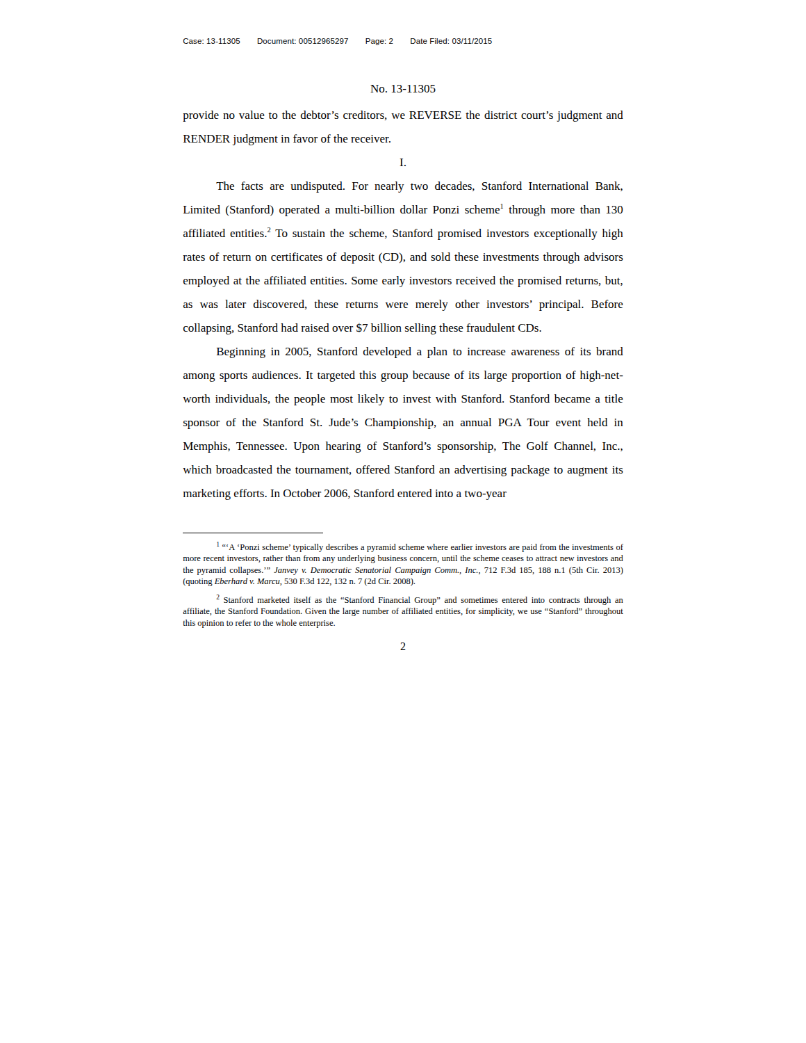Case: 13-11305 Document: 00512965297 Page: 2 Date Filed: 03/11/2015
No. 13-11305
provide no value to the debtor’s creditors, we REVERSE the district court’s judgment and RENDER judgment in favor of the receiver.
I.
The facts are undisputed. For nearly two decades, Stanford International Bank, Limited (Stanford) operated a multi-billion dollar Ponzi scheme1 through more than 130 affiliated entities.2 To sustain the scheme, Stanford promised investors exceptionally high rates of return on certificates of deposit (CD), and sold these investments through advisors employed at the affiliated entities. Some early investors received the promised returns, but, as was later discovered, these returns were merely other investors’ principal. Before collapsing, Stanford had raised over $7 billion selling these fraudulent CDs.
Beginning in 2005, Stanford developed a plan to increase awareness of its brand among sports audiences. It targeted this group because of its large proportion of high-net-worth individuals, the people most likely to invest with Stanford. Stanford became a title sponsor of the Stanford St. Jude’s Championship, an annual PGA Tour event held in Memphis, Tennessee. Upon hearing of Stanford’s sponsorship, The Golf Channel, Inc., which broadcasted the tournament, offered Stanford an advertising package to augment its marketing efforts. In October 2006, Stanford entered into a two-year
1 “‘A ‘Ponzi scheme’ typically describes a pyramid scheme where earlier investors are paid from the investments of more recent investors, rather than from any underlying business concern, until the scheme ceases to attract new investors and the pyramid collapses.’” Janvey v. Democratic Senatorial Campaign Comm., Inc., 712 F.3d 185, 188 n.1 (5th Cir. 2013) (quoting Eberhard v. Marcu, 530 F.3d 122, 132 n. 7 (2d Cir. 2008).
2 Stanford marketed itself as the “Stanford Financial Group” and sometimes entered into contracts through an affiliate, the Stanford Foundation. Given the large number of affiliated entities, for simplicity, we use “Stanford” throughout this opinion to refer to the whole enterprise.
2